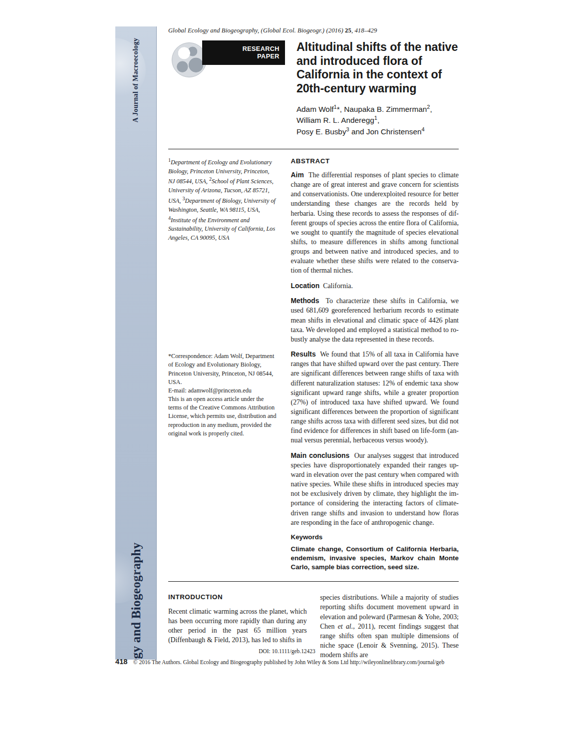A Journal of Macroecology
Global Ecology and Biogeography
Global Ecology and Biogeography, (Global Ecol. Biogeogr.) (2016) 25, 418–429
RESEARCH
PAPER
Altitudinal shifts of the native and introduced flora of California in the context of 20th-century warming
Adam Wolf1*, Naupaka B. Zimmerman2, William R. L. Anderegg1,
Posy E. Busby3 and Jon Christensen4
1Department of Ecology and Evolutionary Biology, Princeton University, Princeton, NJ 08544, USA, 2School of Plant Sciences, University of Arizona, Tucson, AZ 85721, USA, 3Department of Biology, University of Washington, Seattle, WA 98115, USA, 4Institute of the Environment and Sustainability, University of California, Los Angeles, CA 90095, USA
*Correspondence: Adam Wolf, Department of Ecology and Evolutionary Biology, Princeton University, Princeton, NJ 08544, USA.
E-mail: adamwolf@princeton.edu
This is an open access article under the terms of the Creative Commons Attribution License, which permits use, distribution and reproduction in any medium, provided the original work is properly cited.
ABSTRACT
Aim The differential responses of plant species to climate change are of great interest and grave concern for scientists and conservationists. One underexploited resource for better understanding these changes are the records held by herbaria. Using these records to assess the responses of different groups of species across the entire flora of California, we sought to quantify the magnitude of species elevational shifts, to measure differences in shifts among functional groups and between native and introduced species, and to evaluate whether these shifts were related to the conservation of thermal niches.
Location California.
Methods To characterize these shifts in California, we used 681,609 georeferenced herbarium records to estimate mean shifts in elevational and climatic space of 4426 plant taxa. We developed and employed a statistical method to robustly analyse the data represented in these records.
Results We found that 15% of all taxa in California have ranges that have shifted upward over the past century. There are significant differences between range shifts of taxa with different naturalization statuses: 12% of endemic taxa show significant upward range shifts, while a greater proportion (27%) of introduced taxa have shifted upward. We found significant differences between the proportion of significant range shifts across taxa with different seed sizes, but did not find evidence for differences in shift based on life-form (annual versus perennial, herbaceous versus woody).
Main conclusions Our analyses suggest that introduced species have disproportionately expanded their ranges upward in elevation over the past century when compared with native species. While these shifts in introduced species may not be exclusively driven by climate, they highlight the importance of considering the interacting factors of climate-driven range shifts and invasion to understand how floras are responding in the face of anthropogenic change.
Keywords
Climate change, Consortium of California Herbaria, endemism, invasive species, Markov chain Monte Carlo, sample bias correction, seed size.
INTRODUCTION
Recent climatic warming across the planet, which has been occurring more rapidly than during any other period in the past 65 million years (Diffenbaugh & Field, 2013), has led to shifts in
species distributions. While a majority of studies reporting shifts document movement upward in elevation and poleward (Parmesan & Yohe, 2003; Chen et al., 2011), recent findings suggest that range shifts often span multiple dimensions of niche space (Lenoir & Svenning, 2015). These modern shifts are
DOI: 10.1111/geb.12423
418
© 2016 The Authors. Global Ecology and Biogeography published by John Wiley & Sons Ltd http://wileyonlinelibrary.com/journal/geb